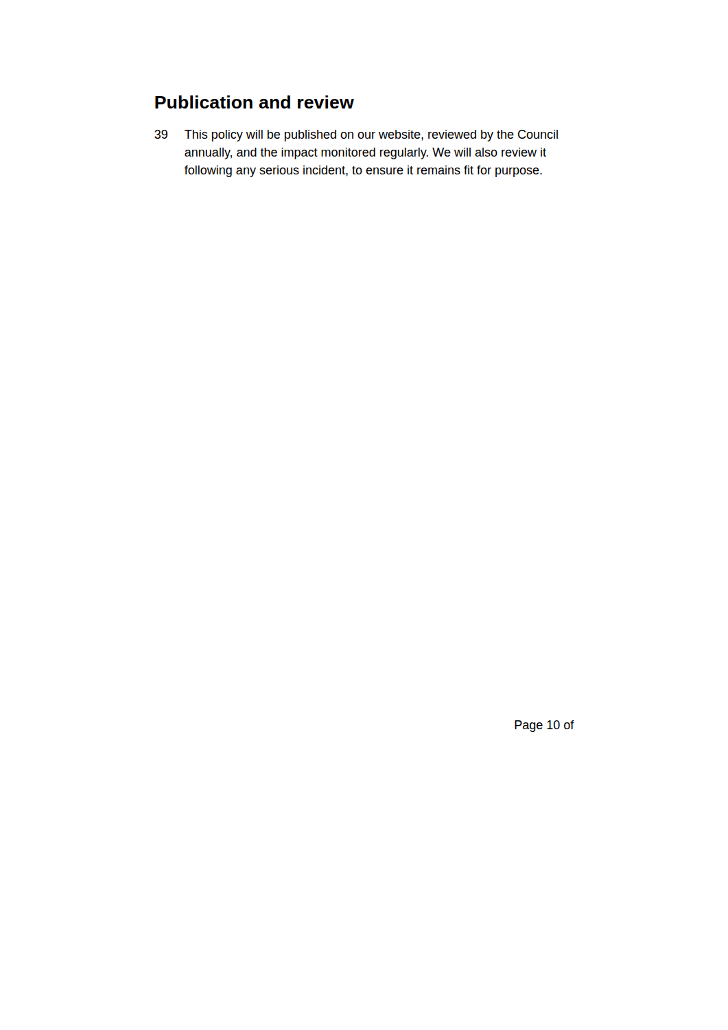Publication and review
39 This policy will be published on our website, reviewed by the Council annually, and the impact monitored regularly. We will also review it following any serious incident, to ensure it remains fit for purpose.
Page 10 of